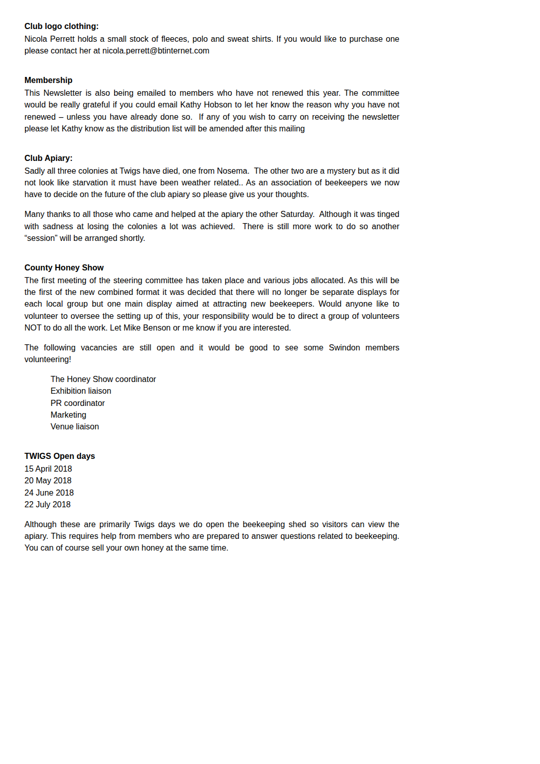Club logo clothing:
Nicola Perrett holds a small stock of fleeces, polo and sweat shirts. If you would like to purchase one please contact her at nicola.perrett@btinternet.com
Membership
This Newsletter is also being emailed to members who have not renewed this year. The committee would be really grateful if you could email Kathy Hobson to let her know the reason why you have not renewed – unless you have already done so. If any of you wish to carry on receiving the newsletter please let Kathy know as the distribution list will be amended after this mailing
Club Apiary:
Sadly all three colonies at Twigs have died, one from Nosema. The other two are a mystery but as it did not look like starvation it must have been weather related.. As an association of beekeepers we now have to decide on the future of the club apiary so please give us your thoughts.
Many thanks to all those who came and helped at the apiary the other Saturday. Although it was tinged with sadness at losing the colonies a lot was achieved. There is still more work to do so another “session” will be arranged shortly.
County Honey Show
The first meeting of the steering committee has taken place and various jobs allocated. As this will be the first of the new combined format it was decided that there will no longer be separate displays for each local group but one main display aimed at attracting new beekeepers. Would anyone like to volunteer to oversee the setting up of this, your responsibility would be to direct a group of volunteers NOT to do all the work. Let Mike Benson or me know if you are interested.
The following vacancies are still open and it would be good to see some Swindon members volunteering!
The Honey Show coordinator
Exhibition liaison
PR coordinator
Marketing
Venue liaison
TWIGS Open days
15 April 2018
20 May 2018
24 June 2018
22 July 2018
Although these are primarily Twigs days we do open the beekeeping shed so visitors can view the apiary. This requires help from members who are prepared to answer questions related to beekeeping. You can of course sell your own honey at the same time.